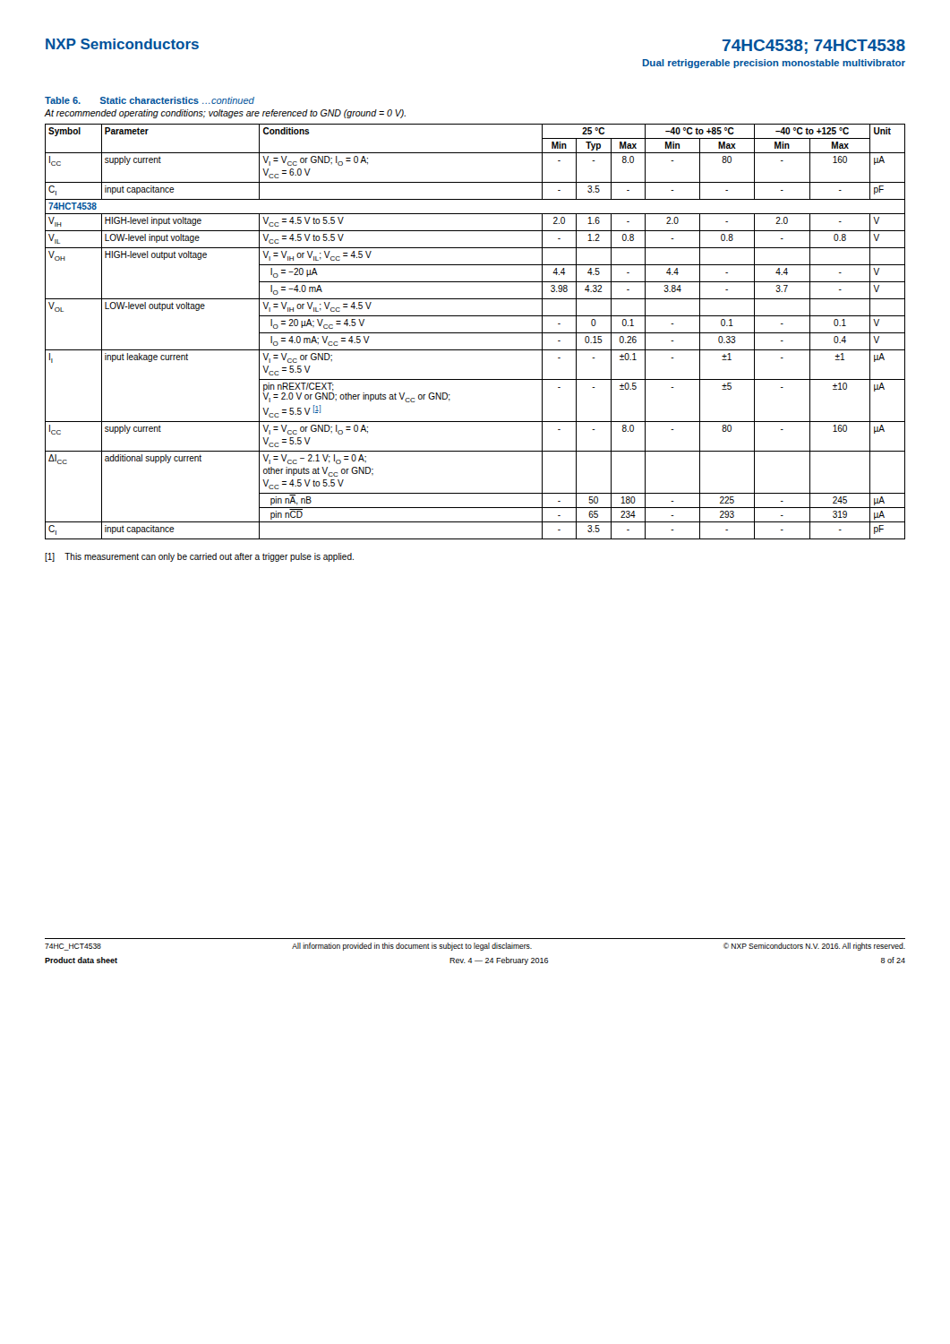NXP Semiconductors
74HC4538; 74HCT4538
Dual retriggerable precision monostable multivibrator
Table 6. Static characteristics …continued
At recommended operating conditions; voltages are referenced to GND (ground = 0 V).
| Symbol | Parameter | Conditions | 25 °C | –40 °C to +85 °C | –40 °C to +125 °C | Unit |
| --- | --- | --- | --- | --- | --- | --- |
| Min | Typ | Max | Min | Max | Min | Max |
| I CC | supply current | V I = V CC or GND; I O = 0 A; V CC = 6.0 V | - | - | 8.0 | - | 80 | - | 160 | µA |
| C I | input capacitance | | - | 3.5 | - | - | - | - | - | pF |
| 74HCT4538 |
| V IH | HIGH-level input voltage | V CC = 4.5 V to 5.5 V | 2.0 | 1.6 | - | 2.0 | - | 2.0 | - | V |
| V IL | LOW-level input voltage | V CC = 4.5 V to 5.5 V | - | 1.2 | 0.8 | - | 0.8 | - | 0.8 | V |
| V OH | HIGH-level output voltage | V I = V IH or V IL ; V CC = 4.5 V | | | | | | | | |
| I O = −20 µA | 4.4 | 4.5 | - | 4.4 | - | 4.4 | - | V |
| I O = −4.0 mA | 3.98 | 4.32 | - | 3.84 | - | 3.7 | - | V |
| V OL | LOW-level output voltage | V I = V IH or V IL ; V CC = 4.5 V | | | | | | | | |
| I O = 20 µA; V CC = 4.5 V | - | 0 | 0.1 | - | 0.1 | - | 0.1 | V |
| I O = 4.0 mA; V CC = 4.5 V | - | 0.15 | 0.26 | - | 0.33 | - | 0.4 | V |
| I I | input leakage current | V I = V CC or GND; V CC = 5.5 V | - | - | ±0.1 | - | ±1 | - | ±1 | µA |
| pin nREXT/CEXT; V I = 2.0 V or GND; other inputs at V CC or GND; V CC = 5.5 V [1] | - | - | ±0.5 | - | ±5 | - | ±10 | µA |
| I CC | supply current | V I = V CC or GND; I O = 0 A; V CC = 5.5 V | - | - | 8.0 | - | 80 | - | 160 | µA |
| ΔI CC | additional supply current | V I = V CC − 2.1 V; I O = 0 A; other inputs at V CC or GND; V CC = 4.5 V to 5.5 V | | | | | | | | |
| pin n A , nB | - | 50 | 180 | - | 225 | - | 245 | µA |
| pin n CD | - | 65 | 234 | - | 293 | - | 319 | µA |
| C I | input capacitance | | - | 3.5 | - | - | - | - | - | pF |
[1] This measurement can only be carried out after a trigger pulse is applied.
74HC_HCT4538 All information provided in this document is subject to legal disclaimers. © NXP Semiconductors N.V. 2016. All rights reserved.
Product data sheet Rev. 4 — 24 February 2016 8 of 24